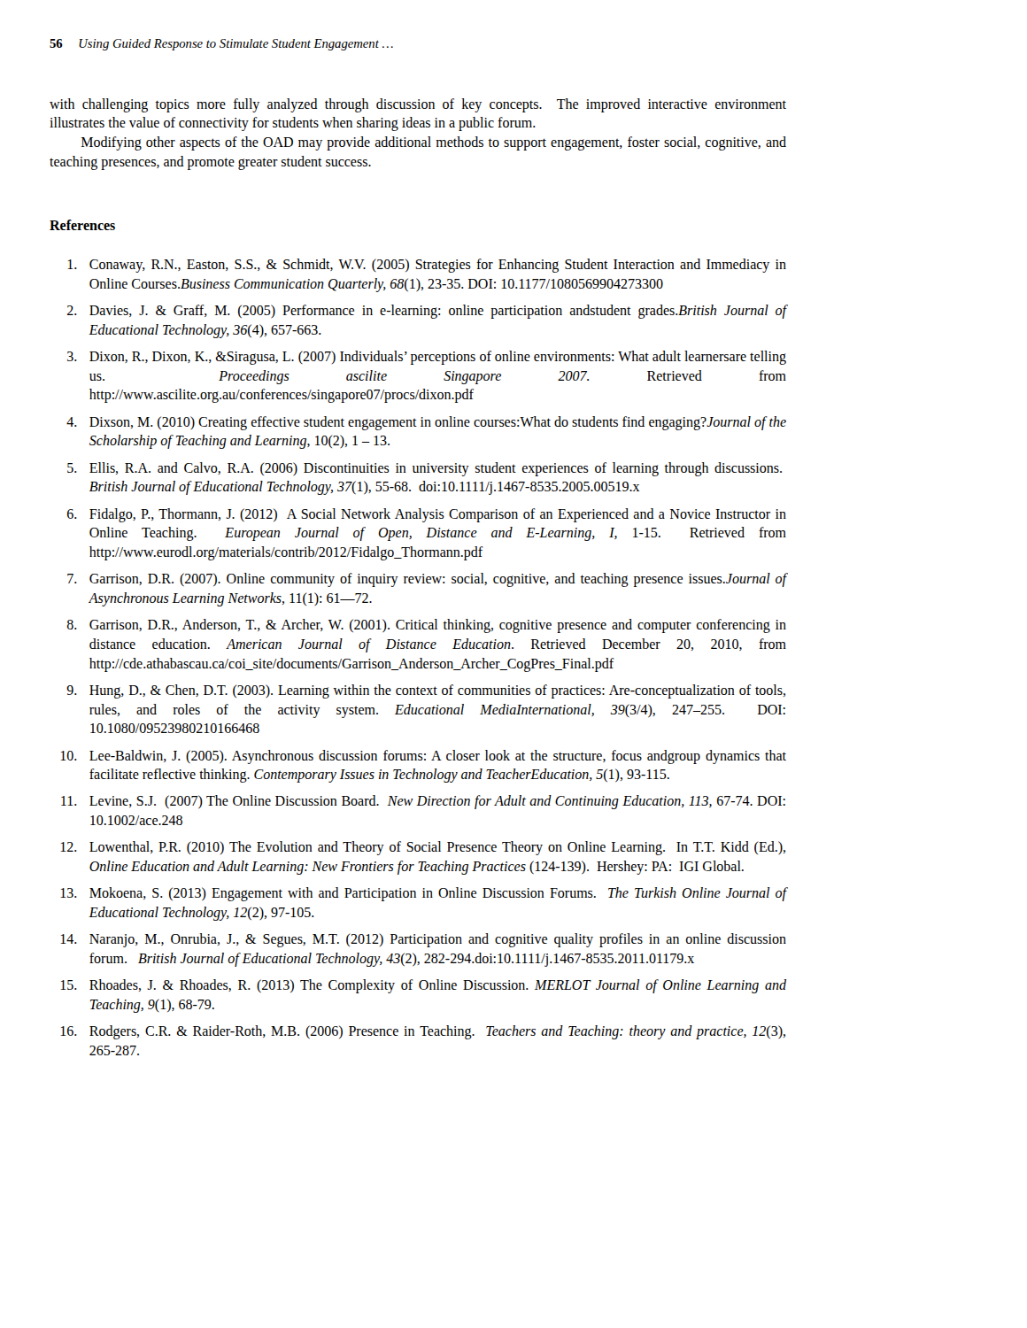56 Using Guided Response to Stimulate Student Engagement …
with challenging topics more fully analyzed through discussion of key concepts. The improved interactive environment illustrates the value of connectivity for students when sharing ideas in a public forum.
Modifying other aspects of the OAD may provide additional methods to support engagement, foster social, cognitive, and teaching presences, and promote greater student success.
References
Conaway, R.N., Easton, S.S., & Schmidt, W.V. (2005) Strategies for Enhancing Student Interaction and Immediacy in Online Courses.Business Communication Quarterly, 68(1), 23-35. DOI: 10.1177/1080569904273300
Davies, J. & Graff, M. (2005) Performance in e-learning: online participation andstudent grades.British Journal of Educational Technology, 36(4), 657-663.
Dixon, R., Dixon, K., &Siragusa, L. (2007) Individuals’ perceptions of online environments: What adult learnersare telling us. Proceedings ascilite Singapore 2007. Retrieved from http://www.ascilite.org.au/conferences/singapore07/procs/dixon.pdf
Dixson, M. (2010) Creating effective student engagement in online courses:What do students find engaging?Journal of the Scholarship of Teaching and Learning, 10(2), 1 – 13.
Ellis, R.A. and Calvo, R.A. (2006) Discontinuities in university student experiences of learning through discussions. British Journal of Educational Technology, 37(1), 55-68. doi:10.1111/j.1467-8535.2005.00519.x
Fidalgo, P., Thormann, J. (2012) A Social Network Analysis Comparison of an Experienced and a Novice Instructor in Online Teaching. European Journal of Open, Distance and E-Learning, I, 1-15. Retrieved from http://www.eurodl.org/materials/contrib/2012/Fidalgo_Thormann.pdf
Garrison, D.R. (2007). Online community of inquiry review: social, cognitive, and teaching presence issues.Journal of Asynchronous Learning Networks, 11(1): 61—72.
Garrison, D.R., Anderson, T., & Archer, W. (2001). Critical thinking, cognitive presence and computer conferencing in distance education. American Journal of Distance Education. Retrieved December 20, 2010, from http://cde.athabascau.ca/coi_site/documents/Garrison_Anderson_Archer_CogPres_Final.pdf
Hung, D., & Chen, D.T. (2003). Learning within the context of communities of practices: Are-conceptualization of tools, rules, and roles of the activity system. Educational MediaInternational, 39(3/4), 247–255. DOI: 10.1080/09523980210166468
Lee-Baldwin, J. (2005). Asynchronous discussion forums: A closer look at the structure, focus andgroup dynamics that facilitate reflective thinking. Contemporary Issues in Technology and TeacherEducation, 5(1), 93-115.
Levine, S.J. (2007) The Online Discussion Board. New Direction for Adult and Continuing Education, 113, 67-74. DOI: 10.1002/ace.248
Lowenthal, P.R. (2010) The Evolution and Theory of Social Presence Theory on Online Learning. In T.T. Kidd (Ed.), Online Education and Adult Learning: New Frontiers for Teaching Practices (124-139). Hershey: PA: IGI Global.
Mokoena, S. (2013) Engagement with and Participation in Online Discussion Forums. The Turkish Online Journal of Educational Technology, 12(2), 97-105.
Naranjo, M., Onrubia, J., & Segues, M.T. (2012) Participation and cognitive quality profiles in an online discussion forum. British Journal of Educational Technology, 43(2), 282-294.doi:10.1111/j.1467-8535.2011.01179.x
Rhoades, J. & Rhoades, R. (2013) The Complexity of Online Discussion. MERLOT Journal of Online Learning and Teaching, 9(1), 68-79.
Rodgers, C.R. & Raider-Roth, M.B. (2006) Presence in Teaching. Teachers and Teaching: theory and practice, 12(3), 265-287.